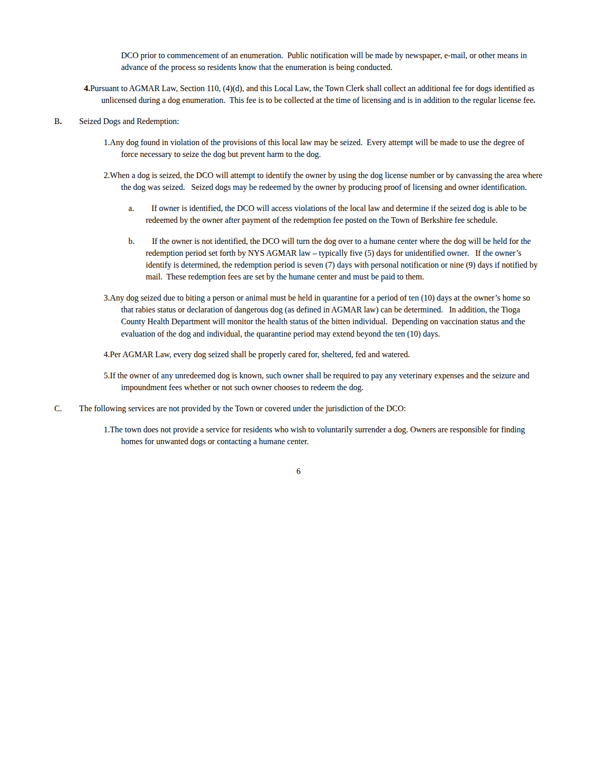DCO prior to commencement of an enumeration. Public notification will be made by newspaper, e-mail, or other means in advance of the process so residents know that the enumeration is being conducted.
4. Pursuant to AGMAR Law, Section 110, (4)(d), and this Local Law, the Town Clerk shall collect an additional fee for dogs identified as unlicensed during a dog enumeration. This fee is to be collected at the time of licensing and is in addition to the regular license fee.
B. Seized Dogs and Redemption:
1.Any dog found in violation of the provisions of this local law may be seized. Every attempt will be made to use the degree of force necessary to seize the dog but prevent harm to the dog.
2.When a dog is seized, the DCO will attempt to identify the owner by using the dog license number or by canvassing the area where the dog was seized. Seized dogs may be redeemed by the owner by producing proof of licensing and owner identification.
a. If owner is identified, the DCO will access violations of the local law and determine if the seized dog is able to be redeemed by the owner after payment of the redemption fee posted on the Town of Berkshire fee schedule.
b. If the owner is not identified, the DCO will turn the dog over to a humane center where the dog will be held for the redemption period set forth by NYS AGMAR law – typically five (5) days for unidentified owner. If the owner’s identify is determined, the redemption period is seven (7) days with personal notification or nine (9) days if notified by mail. These redemption fees are set by the humane center and must be paid to them.
3.Any dog seized due to biting a person or animal must be held in quarantine for a period of ten (10) days at the owner’s home so that rabies status or declaration of dangerous dog (as defined in AGMAR law) can be determined. In addition, the Tioga County Health Department will monitor the health status of the bitten individual. Depending on vaccination status and the evaluation of the dog and individual, the quarantine period may extend beyond the ten (10) days.
4.Per AGMAR Law, every dog seized shall be properly cared for, sheltered, fed and watered.
5.If the owner of any unredeemed dog is known, such owner shall be required to pay any veterinary expenses and the seizure and impoundment fees whether or not such owner chooses to redeem the dog.
C. The following services are not provided by the Town or covered under the jurisdiction of the DCO:
1.The town does not provide a service for residents who wish to voluntarily surrender a dog. Owners are responsible for finding homes for unwanted dogs or contacting a humane center.
6